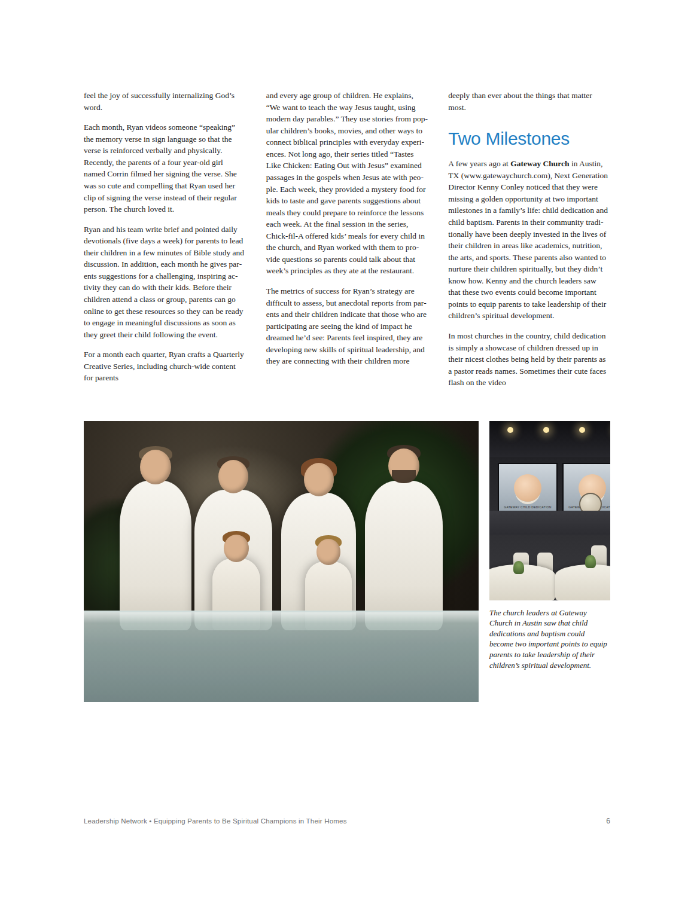feel the joy of successfully internalizing God’s word.
Each month, Ryan videos someone “speaking” the memory verse in sign language so that the verse is reinforced verbally and physically. Recently, the parents of a four year-old girl named Corrin filmed her signing the verse. She was so cute and compelling that Ryan used her clip of signing the verse instead of their regular person. The church loved it.
Ryan and his team write brief and pointed daily devotionals (five days a week) for parents to lead their children in a few minutes of Bible study and discussion. In addition, each month he gives parents suggestions for a challenging, inspiring activity they can do with their kids. Before their children attend a class or group, parents can go online to get these resources so they can be ready to engage in meaningful discussions as soon as they greet their child following the event.
For a month each quarter, Ryan crafts a Quarterly Creative Series, including church-wide content for parents
and every age group of children. He explains, “We want to teach the way Jesus taught, using modern day parables.” They use stories from popular children’s books, movies, and other ways to connect biblical principles with everyday experiences. Not long ago, their series titled “Tastes Like Chicken: Eating Out with Jesus” examined passages in the gospels when Jesus ate with people. Each week, they provided a mystery food for kids to taste and gave parents suggestions about meals they could prepare to reinforce the lessons each week. At the final session in the series, Chick-fil-A offered kids’ meals for every child in the church, and Ryan worked with them to provide questions so parents could talk about that week’s principles as they ate at the restaurant.
The metrics of success for Ryan’s strategy are difficult to assess, but anecdotal reports from parents and their children indicate that those who are participating are seeing the kind of impact he dreamed he’d see: Parents feel inspired, they are developing new skills of spiritual leadership, and they are connecting with their children more
deeply than ever about the things that matter most.
Two Milestones
A few years ago at Gateway Church in Austin, TX (www.gatewaychurch.com), Next Generation Director Kenny Conley noticed that they were missing a golden opportunity at two important milestones in a family’s life: child dedication and child baptism. Parents in their community traditionally have been deeply invested in the lives of their children in areas like academics, nutrition, the arts, and sports. These parents also wanted to nurture their children spiritually, but they didn’t know how. Kenny and the church leaders saw that these two events could become important points to equip parents to take leadership of their children’s spiritual development.
In most churches in the country, child dedication is simply a showcase of children dressed up in their nicest clothes being held by their parents as a pastor reads names. Sometimes their cute faces flash on the video
GATEWAY CHILD DEDICATION
GATEWAY CHILD DEDICATION
GATEWAY CHILD DEDICATION
The church leaders at Gateway Church in Austin saw that child dedications and baptism could become two important points to equip parents to take leadership of their children’s spiritual development.
Leadership Network • Equipping Parents to Be Spiritual Champions in Their Homes
6